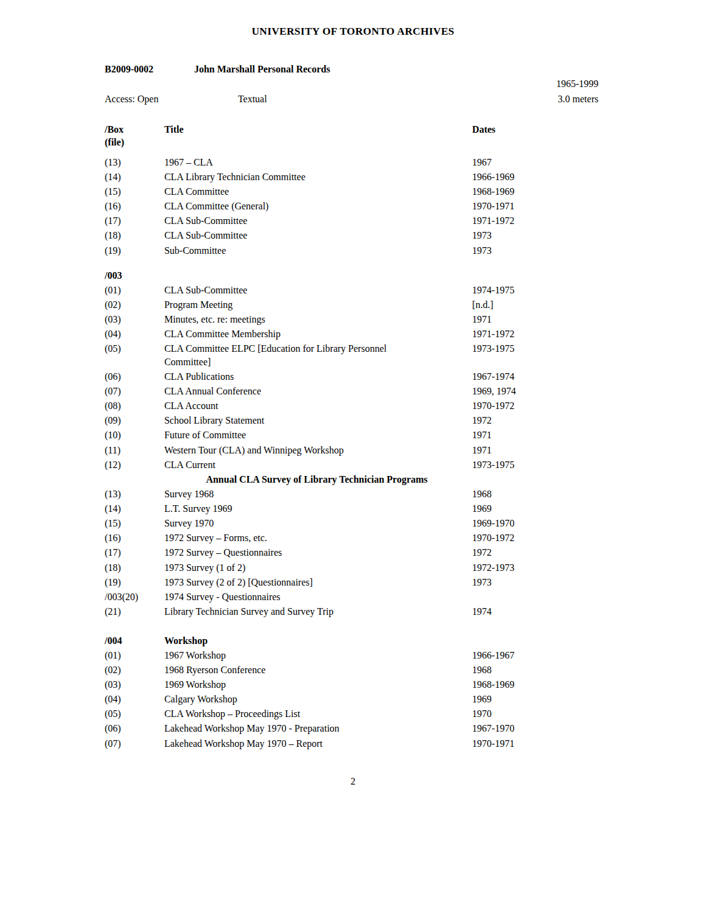UNIVERSITY OF TORONTO ARCHIVES
| B2009-0002 | John Marshall Personal Records | |
| | | 1965-1999 |
| Access: Open | Textual | 3.0 meters |
| /Box (file) | Title | Dates |
| (13) | 1967 – CLA | 1967 |
| (14) | CLA Library Technician Committee | 1966-1969 |
| (15) | CLA Committee | 1968-1969 |
| (16) | CLA Committee (General) | 1970-1971 |
| (17) | CLA Sub-Committee | 1971-1972 |
| (18) | CLA Sub-Committee | 1973 |
| (19) | Sub-Committee | 1973 |
| /003 | | |
| (01) | CLA Sub-Committee | 1974-1975 |
| (02) | Program Meeting | [n.d.] |
| (03) | Minutes, etc. re: meetings | 1971 |
| (04) | CLA Committee Membership | 1971-1972 |
| (05) | CLA Committee ELPC [Education for Library Personnel Committee] | 1973-1975 |
| (06) | CLA Publications | 1967-1974 |
| (07) | CLA Annual Conference | 1969, 1974 |
| (08) | CLA Account | 1970-1972 |
| (09) | School Library Statement | 1972 |
| (10) | Future of Committee | 1971 |
| (11) | Western Tour (CLA) and Winnipeg Workshop | 1971 |
| (12) | CLA Current | 1973-1975 |
| | Annual CLA Survey of Library Technician Programs | |
| (13) | Survey 1968 | 1968 |
| (14) | L.T. Survey 1969 | 1969 |
| (15) | Survey 1970 | 1969-1970 |
| (16) | 1972 Survey – Forms, etc. | 1970-1972 |
| (17) | 1972 Survey – Questionnaires | 1972 |
| (18) | 1973 Survey (1 of 2) | 1972-1973 |
| (19) | 1973 Survey (2 of 2) [Questionnaires] | 1973 |
| /003(20) | 1974 Survey - Questionnaires | |
| (21) | Library Technician Survey and Survey Trip | 1974 |
| /004 | Workshop | |
| (01) | 1967 Workshop | 1966-1967 |
| (02) | 1968 Ryerson Conference | 1968 |
| (03) | 1969 Workshop | 1968-1969 |
| (04) | Calgary Workshop | 1969 |
| (05) | CLA Workshop – Proceedings List | 1970 |
| (06) | Lakehead Workshop May 1970 - Preparation | 1967-1970 |
| (07) | Lakehead Workshop May 1970 – Report | 1970-1971 |
2